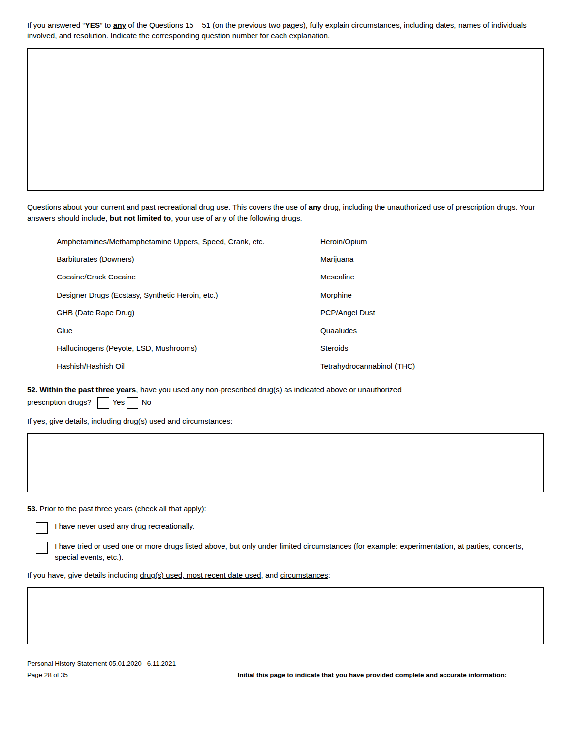If you answered “YES” to any of the Questions 15 – 51 (on the previous two pages), fully explain circumstances, including dates, names of individuals involved, and resolution. Indicate the corresponding question number for each explanation.
Questions about your current and past recreational drug use. This covers the use of any drug, including the unauthorized use of prescription drugs. Your answers should include, but not limited to, your use of any of the following drugs.
| Amphetamines/Methamphetamine Uppers, Speed, Crank, etc. | Heroin/Opium |
| Barbiturates (Downers) | Marijuana |
| Cocaine/Crack Cocaine | Mescaline |
| Designer Drugs (Ecstasy, Synthetic Heroin, etc.) | Morphine |
| GHB (Date Rape Drug) | PCP/Angel Dust |
| Glue | Quaaludes |
| Hallucinogens (Peyote, LSD, Mushrooms) | Steroids |
| Hashish/Hashish Oil | Tetrahydrocannabinol (THC) |
52. Within the past three years, have you used any non-prescribed drug(s) as indicated above or unauthorized
prescription drugs? Yes No
If yes, give details, including drug(s) used and circumstances:
53. Prior to the past three years (check all that apply):
I have never used any drug recreationally.
I have tried or used one or more drugs listed above, but only under limited circumstances (for example: experimentation, at parties, concerts, special events, etc.).
If you have, give details including drug(s) used, most recent date used, and circumstances:
Personal History Statement 05.01.2020 6.11.2021
Page 28 of 35 Initial this page to indicate that you have provided complete and accurate information: